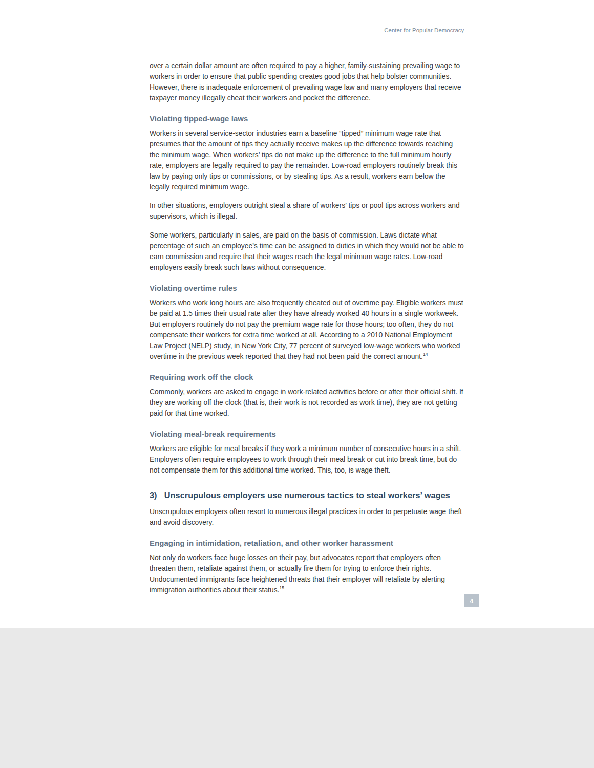Center for Popular Democracy
over a certain dollar amount are often required to pay a higher, family-sustaining prevailing wage to workers in order to ensure that public spending creates good jobs that help bolster communities. However, there is inadequate enforcement of prevailing wage law and many employers that receive taxpayer money illegally cheat their workers and pocket the difference.
Violating tipped-wage laws
Workers in several service-sector industries earn a baseline “tipped” minimum wage rate that presumes that the amount of tips they actually receive makes up the difference towards reaching the minimum wage. When workers’ tips do not make up the difference to the full minimum hourly rate, employers are legally required to pay the remainder. Low-road employers routinely break this law by paying only tips or commissions, or by stealing tips. As a result, workers earn below the legally required minimum wage.
In other situations, employers outright steal a share of workers’ tips or pool tips across workers and supervisors, which is illegal.
Some workers, particularly in sales, are paid on the basis of commission. Laws dictate what percentage of such an employee’s time can be assigned to duties in which they would not be able to earn commission and require that their wages reach the legal minimum wage rates. Low-road employers easily break such laws without consequence.
Violating overtime rules
Workers who work long hours are also frequently cheated out of overtime pay. Eligible workers must be paid at 1.5 times their usual rate after they have already worked 40 hours in a single workweek. But employers routinely do not pay the premium wage rate for those hours; too often, they do not compensate their workers for extra time worked at all. According to a 2010 National Employment Law Project (NELP) study, in New York City, 77 percent of surveyed low-wage workers who worked overtime in the previous week reported that they had not been paid the correct amount.14
Requiring work off the clock
Commonly, workers are asked to engage in work-related activities before or after their official shift. If they are working off the clock (that is, their work is not recorded as work time), they are not getting paid for that time worked.
Violating meal-break requirements
Workers are eligible for meal breaks if they work a minimum number of consecutive hours in a shift. Employers often require employees to work through their meal break or cut into break time, but do not compensate them for this additional time worked. This, too, is wage theft.
3) Unscrupulous employers use numerous tactics to steal workers’ wages
Unscrupulous employers often resort to numerous illegal practices in order to perpetuate wage theft and avoid discovery.
Engaging in intimidation, retaliation, and other worker harassment
Not only do workers face huge losses on their pay, but advocates report that employers often threaten them, retaliate against them, or actually fire them for trying to enforce their rights. Undocumented immigrants face heightened threats that their employer will retaliate by alerting immigration authorities about their status.15
4